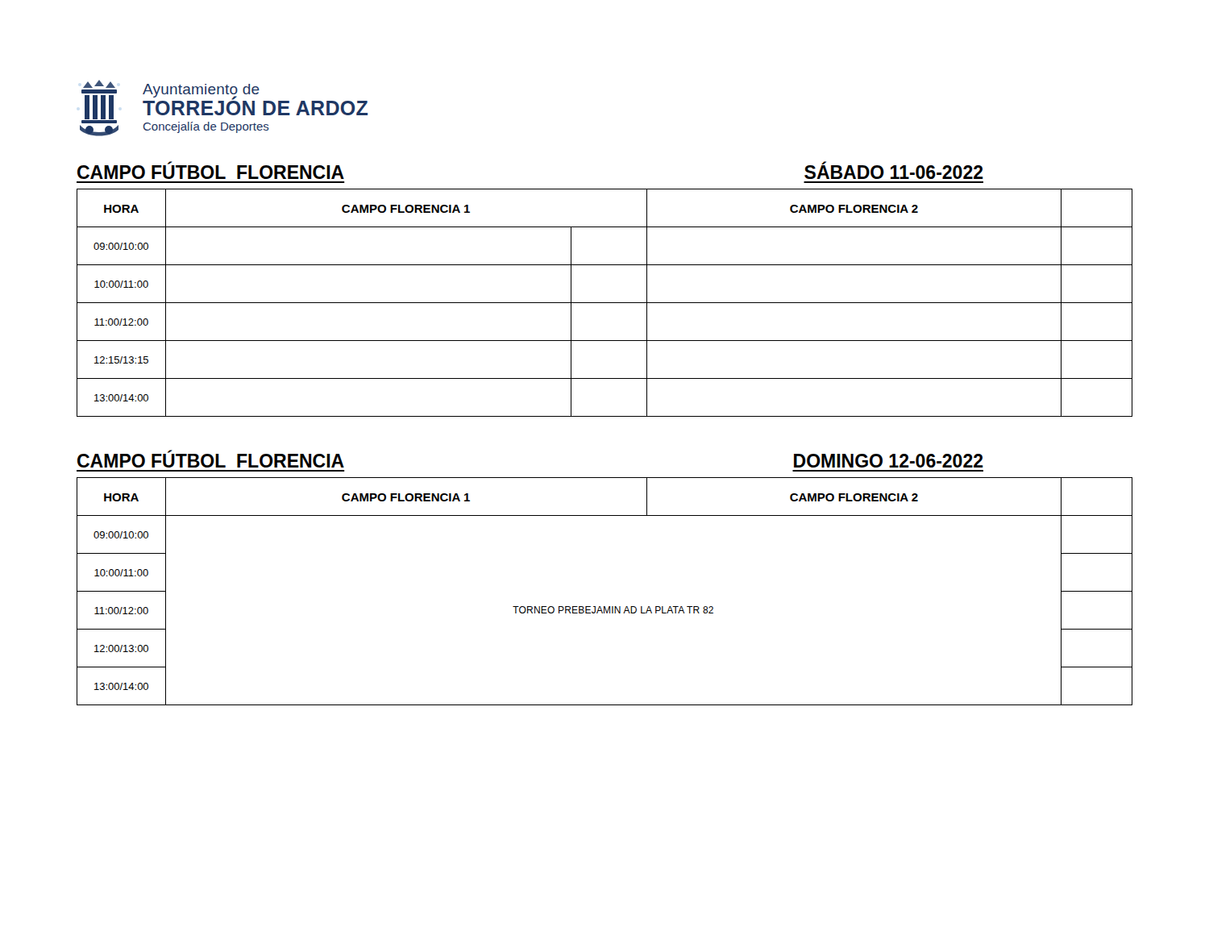Ayuntamiento de
TORREJÓN DE ARDOZ
Concejalía de Deportes
CAMPO FÚTBOL FLORENCIA SÁBADO 11-06-2022
| HORA | CAMPO FLORENCIA 1 | CAMPO FLORENCIA 2 | |
| --- | --- | --- | --- |
| 09:00/10:00 | | | | |
| 10:00/11:00 | | | | |
| 11:00/12:00 | | | | |
| 12:15/13:15 | | | | |
| 13:00/14:00 | | | | |
CAMPO FÚTBOL FLORENCIA DOMINGO 12-06-2022
| HORA | CAMPO FLORENCIA 1 | CAMPO FLORENCIA 2 | |
| --- | --- | --- | --- |
| 09:00/10:00 | TORNEO PREBEJAMIN AD LA PLATA TR 82 | |
| 10:00/11:00 | |
| 11:00/12:00 | |
| 12:00/13:00 | |
| 13:00/14:00 | |